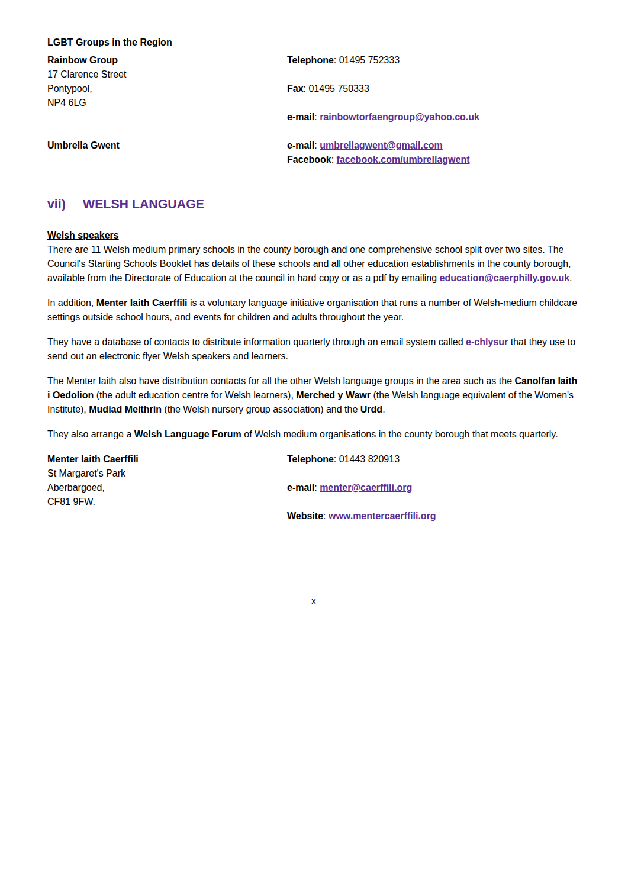LGBT Groups in the Region
| Rainbow Group | Telephone : 01495 752333 |
| 17 Clarence Street | |
| Pontypool, | Fax : 01495 750333 |
| NP4 6LG | |
| | e-mail : rainbowtorfaengroup@yahoo.co.uk |
| Umbrella Gwent | e-mail : umbrellagwent@gmail.com |
| | Facebook : facebook.com/umbrellagwent |
vii) WELSH LANGUAGE
Welsh speakers
There are 11 Welsh medium primary schools in the county borough and one comprehensive school split over two sites. The Council's Starting Schools Booklet has details of these schools and all other education establishments in the county borough, available from the Directorate of Education at the council in hard copy or as a pdf by emailing education@caerphilly.gov.uk.
In addition, Menter Iaith Caerffili is a voluntary language initiative organisation that runs a number of Welsh-medium childcare settings outside school hours, and events for children and adults throughout the year.
They have a database of contacts to distribute information quarterly through an email system called e-chlysur that they use to send out an electronic flyer Welsh speakers and learners.
The Menter Iaith also have distribution contacts for all the other Welsh language groups in the area such as the Canolfan Iaith i Oedolion (the adult education centre for Welsh learners), Merched y Wawr (the Welsh language equivalent of the Women's Institute), Mudiad Meithrin (the Welsh nursery group association) and the Urdd.
They also arrange a Welsh Language Forum of Welsh medium organisations in the county borough that meets quarterly.
| Menter Iaith Caerffili | Telephone : 01443 820913 |
| St Margaret's Park | |
| Aberbargoed, | e-mail : menter@caerffili.org |
| CF81 9FW. | |
| | Website : www.mentercaerffili.org |
x